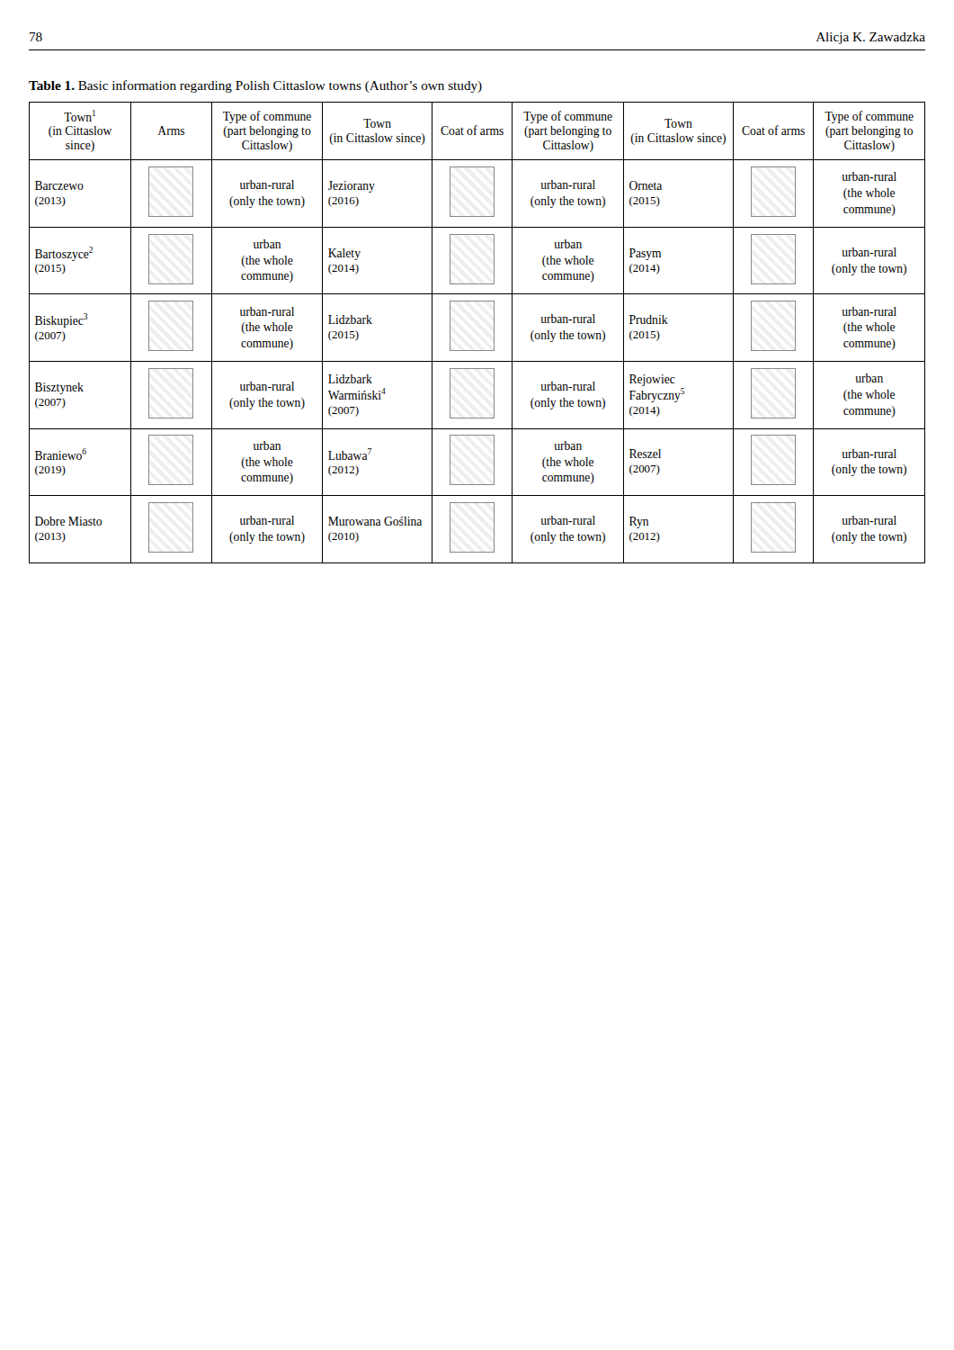78 Alicja K. Zawadzka
Table 1. Basic information regarding Polish Cittaslow towns (Author’s own study)
| Town 1 (in Cittaslow since) | Arms | Type of commune (part belonging to Cittaslow) | Town (in Cittaslow since) | Coat of arms | Type of commune (part belonging to Cittaslow) | Town (in Cittaslow since) | Coat of arms | Type of commune (part belonging to Cittaslow) |
| --- | --- | --- | --- | --- | --- | --- | --- | --- |
| Barczewo (2013) | | urban-rural (only the town) | Jeziorany (2016) | | urban-rural (only the town) | Orneta (2015) | | urban-rural (the whole commune) |
| Bartoszyce 2 (2015) | | urban (the whole commune) | Kalety (2014) | | urban (the whole commune) | Pasym (2014) | | urban-rural (only the town) |
| Biskupiec 3 (2007) | | urban-rural (the whole commune) | Lidzbark (2015) | | urban-rural (only the town) | Prudnik (2015) | | urban-rural (the whole commune) |
| Bisztynek (2007) | | urban-rural (only the town) | Lidzbark Warmiński 4 (2007) | | urban-rural (only the town) | Rejowiec Fabryczny 5 (2014) | | urban (the whole commune) |
| Braniewo 6 (2019) | | urban (the whole commune) | Lubawa 7 (2012) | | urban (the whole commune) | Reszel (2007) | | urban-rural (only the town) |
| Dobre Miasto (2013) | | urban-rural (only the town) | Murowana Goślina (2010) | | urban-rural (only the town) | Ryn (2012) | | urban-rural (only the town) |